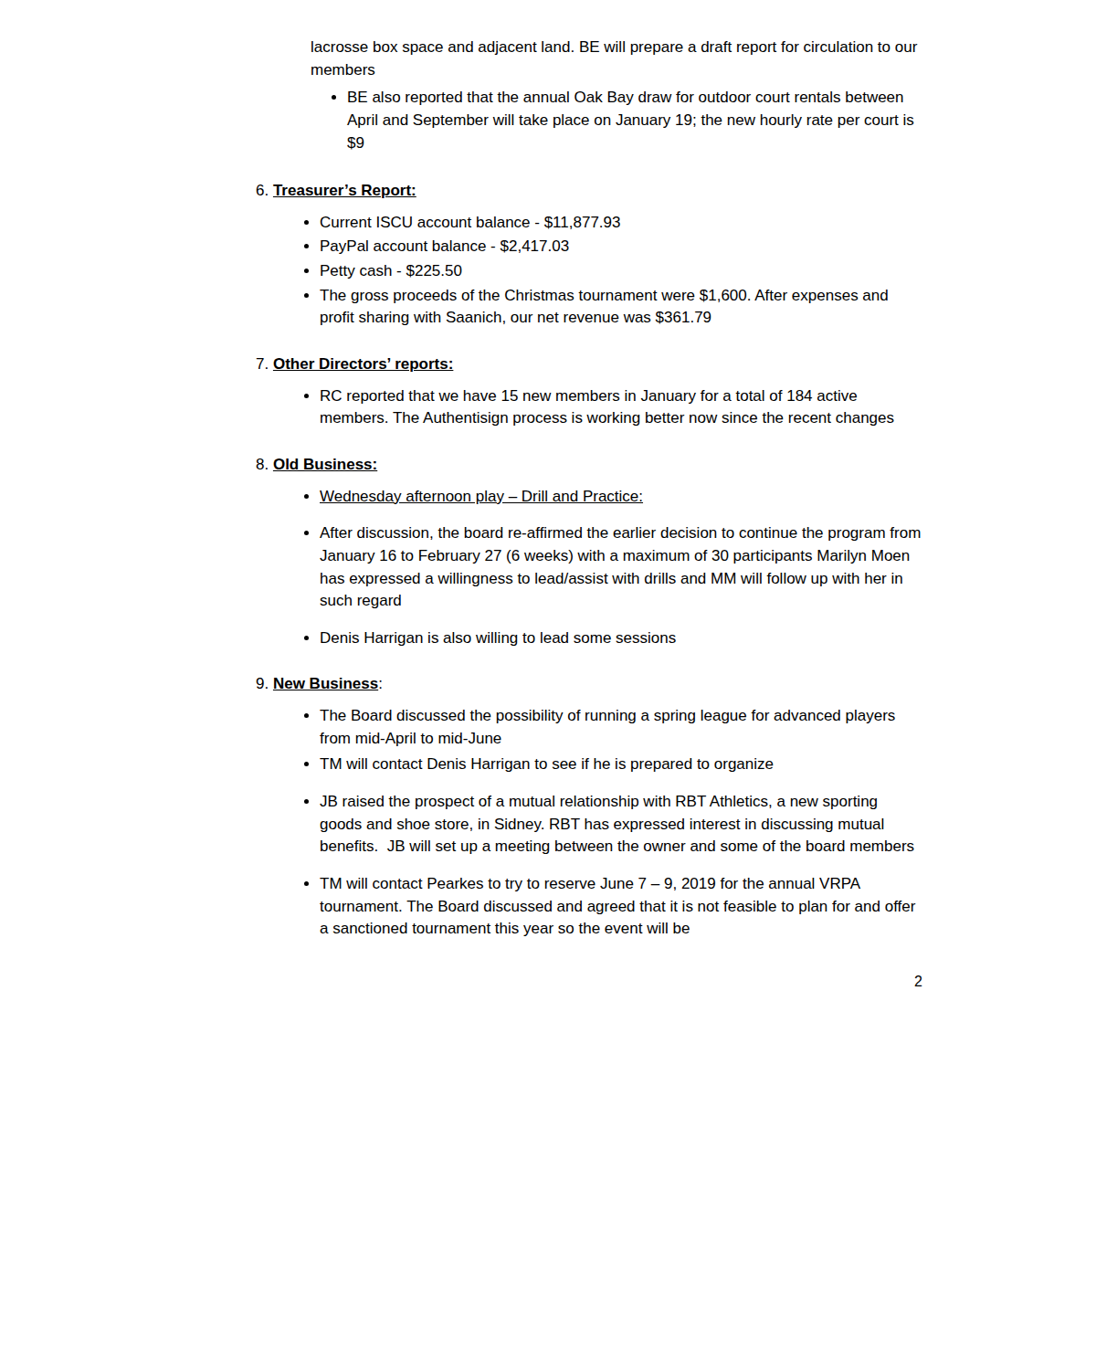lacrosse box space and adjacent land. BE will prepare a draft report for circulation to our members
BE also reported that the annual Oak Bay draw for outdoor court rentals between April and September will take place on January 19; the new hourly rate per court is $9
6. Treasurer’s Report:
Current ISCU account balance - $11,877.93
PayPal account balance - $2,417.03
Petty cash - $225.50
The gross proceeds of the Christmas tournament were $1,600. After expenses and profit sharing with Saanich, our net revenue was $361.79
7. Other Directors’ reports:
RC reported that we have 15 new members in January for a total of 184 active members. The Authentisign process is working better now since the recent changes
8. Old Business:
Wednesday afternoon play – Drill and Practice:
After discussion, the board re-affirmed the earlier decision to continue the program from January 16 to February 27 (6 weeks) with a maximum of 30 participants Marilyn Moen has expressed a willingness to lead/assist with drills and MM will follow up with her in such regard
Denis Harrigan is also willing to lead some sessions
9. New Business:
The Board discussed the possibility of running a spring league for advanced players from mid-April to mid-June
TM will contact Denis Harrigan to see if he is prepared to organize
JB raised the prospect of a mutual relationship with RBT Athletics, a new sporting goods and shoe store, in Sidney. RBT has expressed interest in discussing mutual benefits. JB will set up a meeting between the owner and some of the board members
TM will contact Pearkes to try to reserve June 7 – 9, 2019 for the annual VRPA tournament. The Board discussed and agreed that it is not feasible to plan for and offer a sanctioned tournament this year so the event will be
2